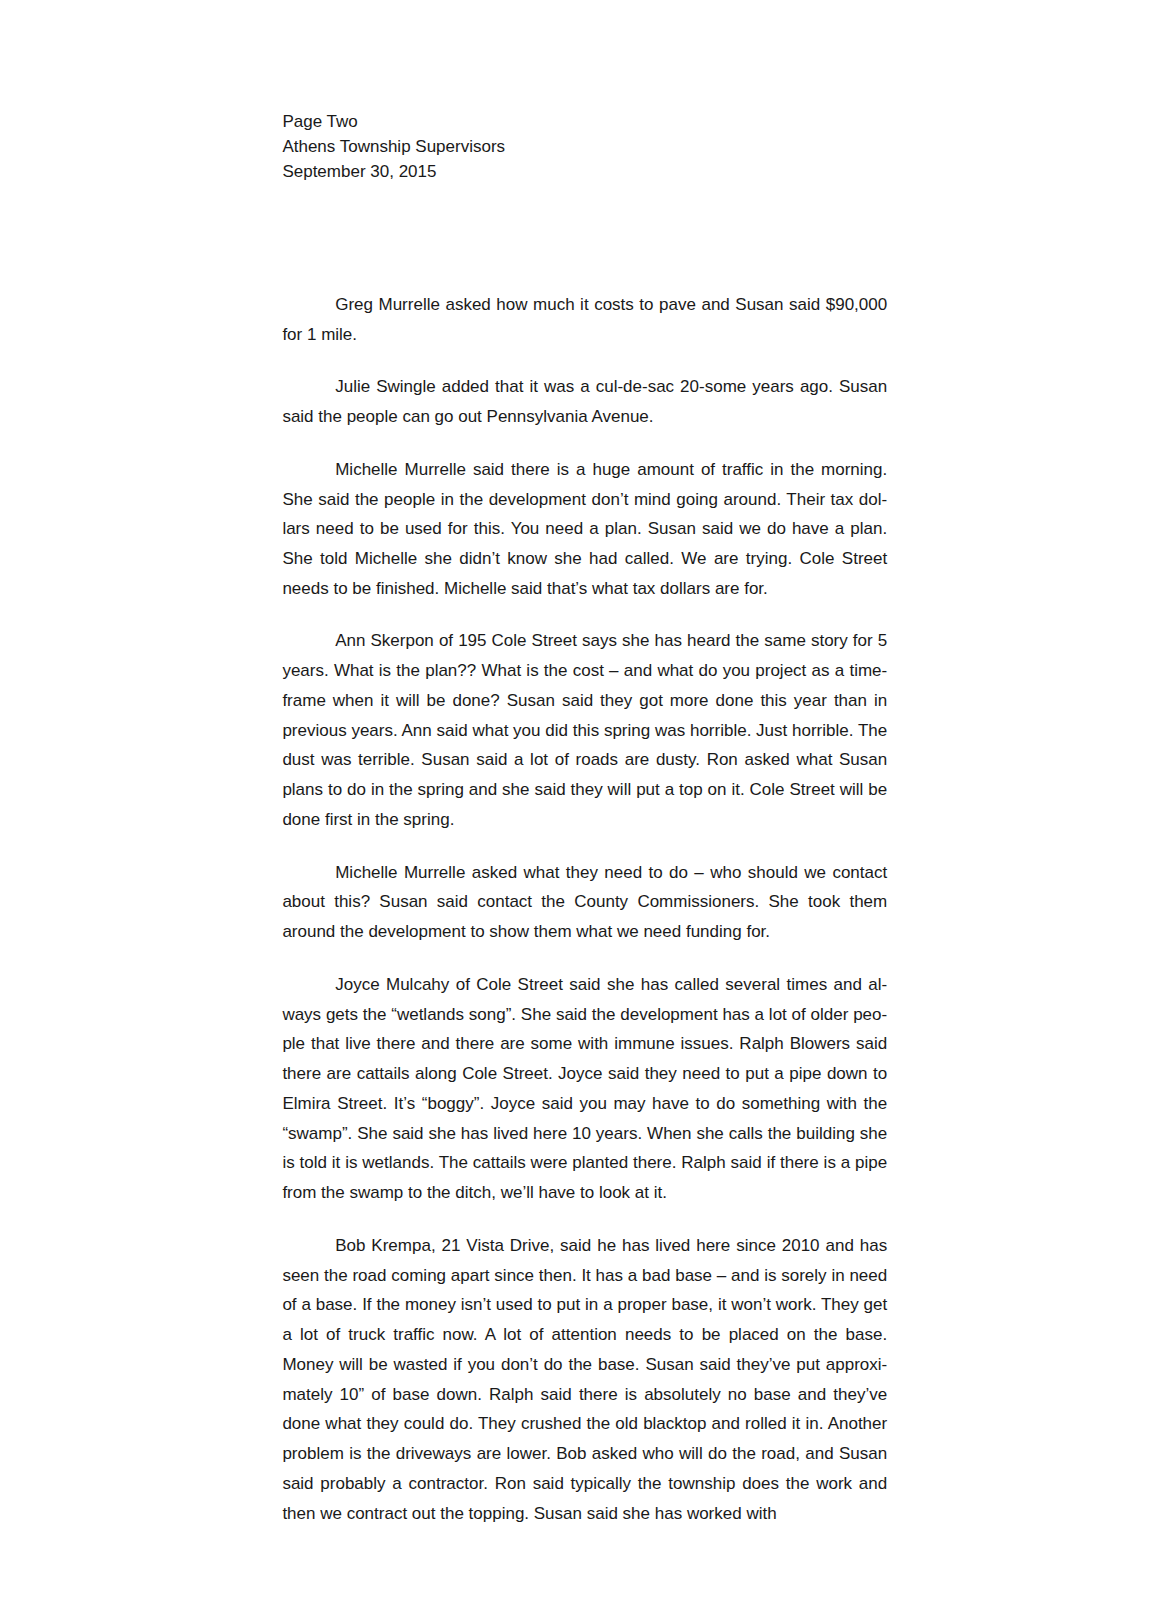Page Two
Athens Township Supervisors
September 30, 2015
Greg Murrelle asked how much it costs to pave and Susan said $90,000 for 1 mile.
Julie Swingle added that it was a cul-de-sac 20-some years ago. Susan said the people can go out Pennsylvania Avenue.
Michelle Murrelle said there is a huge amount of traffic in the morning. She said the people in the development don’t mind going around. Their tax dollars need to be used for this. You need a plan. Susan said we do have a plan. She told Michelle she didn’t know she had called. We are trying. Cole Street needs to be finished. Michelle said that’s what tax dollars are for.
Ann Skerpon of 195 Cole Street says she has heard the same story for 5 years. What is the plan?? What is the cost – and what do you project as a timeframe when it will be done? Susan said they got more done this year than in previous years. Ann said what you did this spring was horrible. Just horrible. The dust was terrible. Susan said a lot of roads are dusty. Ron asked what Susan plans to do in the spring and she said they will put a top on it. Cole Street will be done first in the spring.
Michelle Murrelle asked what they need to do – who should we contact about this? Susan said contact the County Commissioners. She took them around the development to show them what we need funding for.
Joyce Mulcahy of Cole Street said she has called several times and always gets the “wetlands song”. She said the development has a lot of older people that live there and there are some with immune issues. Ralph Blowers said there are cattails along Cole Street. Joyce said they need to put a pipe down to Elmira Street. It’s “boggy”. Joyce said you may have to do something with the “swamp”. She said she has lived here 10 years. When she calls the building she is told it is wetlands. The cattails were planted there. Ralph said if there is a pipe from the swamp to the ditch, we’ll have to look at it.
Bob Krempa, 21 Vista Drive, said he has lived here since 2010 and has seen the road coming apart since then. It has a bad base – and is sorely in need of a base. If the money isn’t used to put in a proper base, it won’t work. They get a lot of truck traffic now. A lot of attention needs to be placed on the base. Money will be wasted if you don’t do the base. Susan said they’ve put approximately 10” of base down. Ralph said there is absolutely no base and they’ve done what they could do. They crushed the old blacktop and rolled it in. Another problem is the driveways are lower. Bob asked who will do the road, and Susan said probably a contractor. Ron said typically the township does the work and then we contract out the topping. Susan said she has worked with